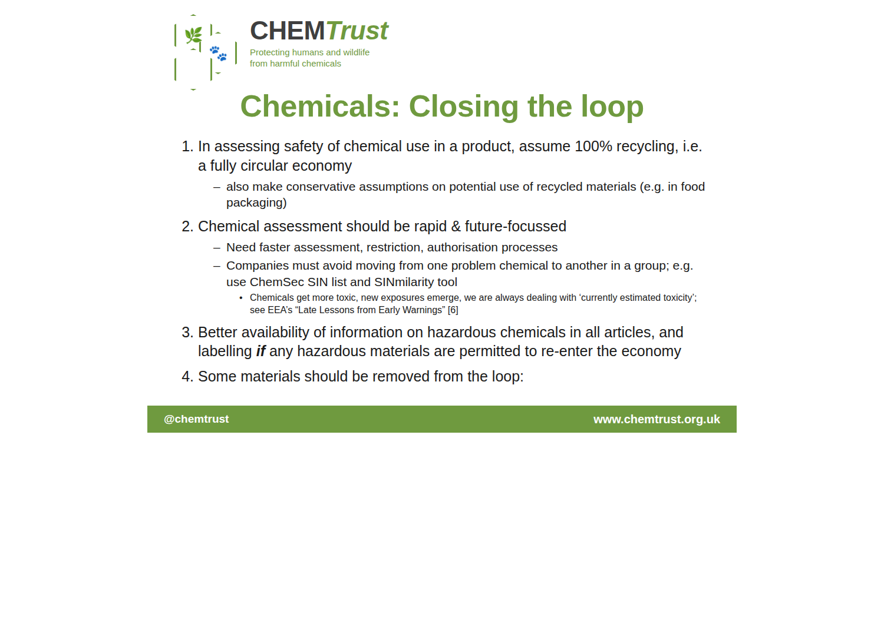🌿
🐾
CHEMTrust
Protecting humans and wildlife
from harmful chemicals
Chemicals: Closing the loop
In assessing safety of chemical use in a product, assume 100% recycling, i.e. a fully circular economy
also make conservative assumptions on potential use of recycled materials (e.g. in food packaging)
Chemical assessment should be rapid & future-focussed
Need faster assessment, restriction, authorisation processes
Companies must avoid moving from one problem chemical to another in a group; e.g. use ChemSec SIN list and SINmilarity tool
Chemicals get more toxic, new exposures emerge, we are always dealing with ‘currently estimated toxicity’; see EEA’s “Late Lessons from Early Warnings” [6]
Better availability of information on hazardous chemicals in all articles, and labelling if any hazardous materials are permitted to re-enter the economy
Some materials should be removed from the loop:
@chemtrust www.chemtrust.org.uk